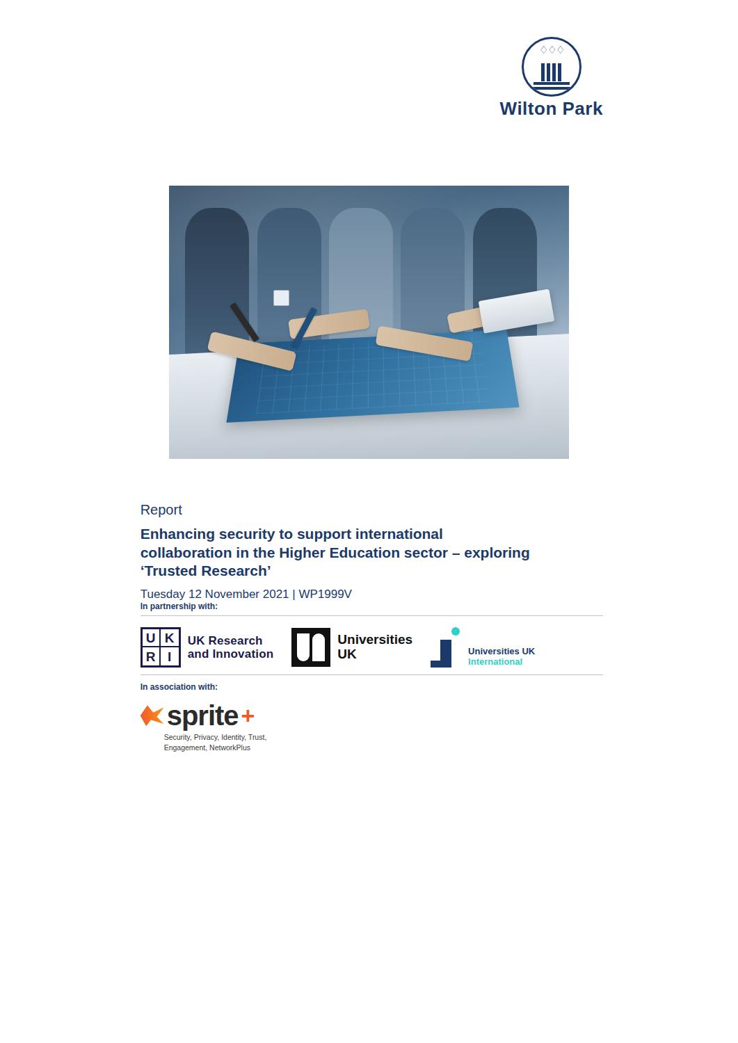♢♢♢
Wilton Park
Report
Enhancing security to support international collaboration in the Higher Education sector – exploring ‘Trusted Research’
Tuesday 12 November 2021 | WP1999V
In partnership with:
UKRI
UK Research
and Innovation
Universities
UK
Universities UK
International
In association with:
sprite+
Security, Privacy, Identity, Trust,
Engagement, NetworkPlus